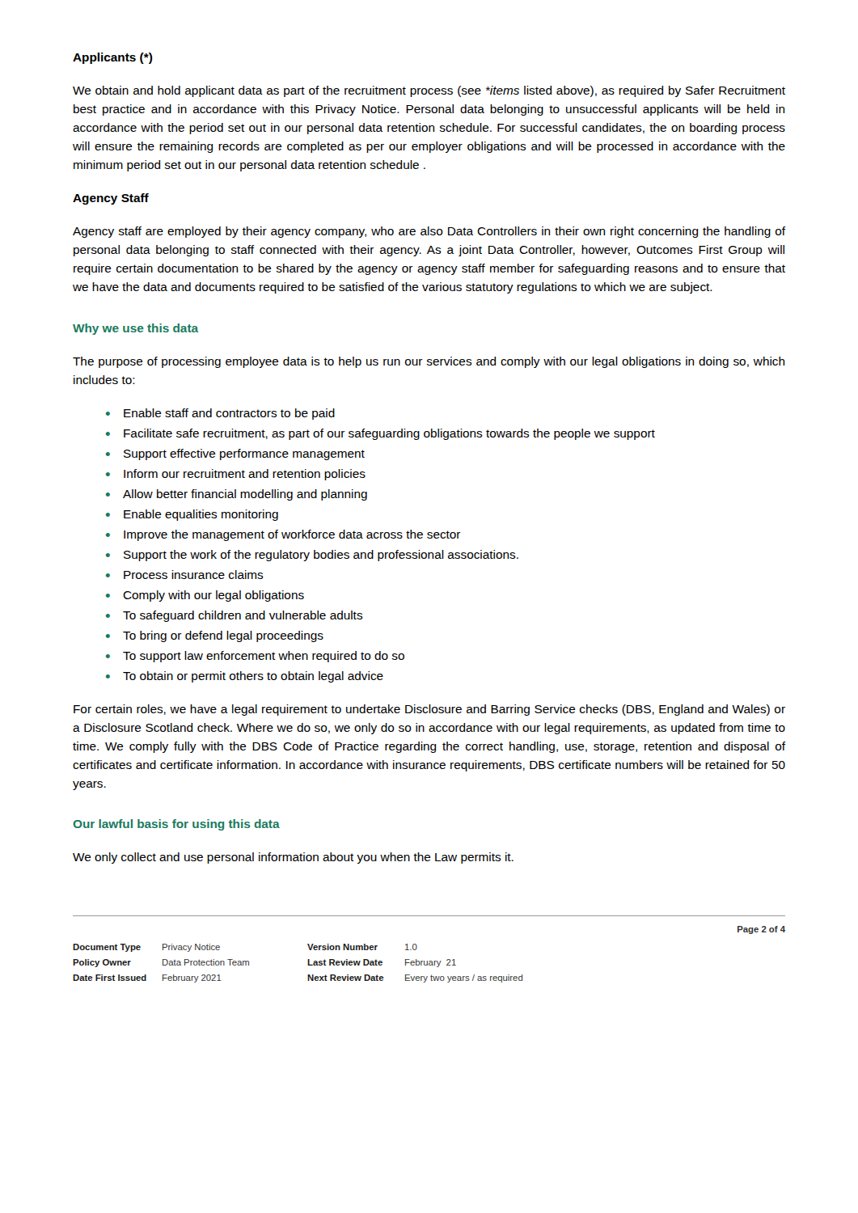Applicants (*)
We obtain and hold applicant data as part of the recruitment process (see *items listed above), as required by Safer Recruitment best practice and in accordance with this Privacy Notice. Personal data belonging to unsuccessful applicants will be held in accordance with the period set out in our personal data retention schedule. For successful candidates, the on boarding process will ensure the remaining records are completed as per our employer obligations and will be processed in accordance with the minimum period set out in our personal data retention schedule .
Agency Staff
Agency staff are employed by their agency company, who are also Data Controllers in their own right concerning the handling of personal data belonging to staff connected with their agency. As a joint Data Controller, however, Outcomes First Group will require certain documentation to be shared by the agency or agency staff member for safeguarding reasons and to ensure that we have the data and documents required to be satisfied of the various statutory regulations to which we are subject.
Why we use this data
The purpose of processing employee data is to help us run our services and comply with our legal obligations in doing so, which includes to:
Enable staff and contractors to be paid
Facilitate safe recruitment, as part of our safeguarding obligations towards the people we support
Support effective performance management
Inform our recruitment and retention policies
Allow better financial modelling and planning
Enable equalities monitoring
Improve the management of workforce data across the sector
Support the work of the regulatory bodies and professional associations.
Process insurance claims
Comply with our legal obligations
To safeguard children and vulnerable adults
To bring or defend legal proceedings
To support law enforcement when required to do so
To obtain or permit others to obtain legal advice
For certain roles, we have a legal requirement to undertake Disclosure and Barring Service checks (DBS, England and Wales) or a Disclosure Scotland check. Where we do so, we only do so in accordance with our legal requirements, as updated from time to time. We comply fully with the DBS Code of Practice regarding the correct handling, use, storage, retention and disposal of certificates and certificate information. In accordance with insurance requirements, DBS certificate numbers will be retained for 50 years.
Our lawful basis for using this data
We only collect and use personal information about you when the Law permits it.
Page 2 of 4
| Document Type | Privacy Notice | Version Number | 1.0 |
| Policy Owner | Data Protection Team | Last Review Date | February 21 |
| Date First Issued | February 2021 | Next Review Date | Every two years / as required |